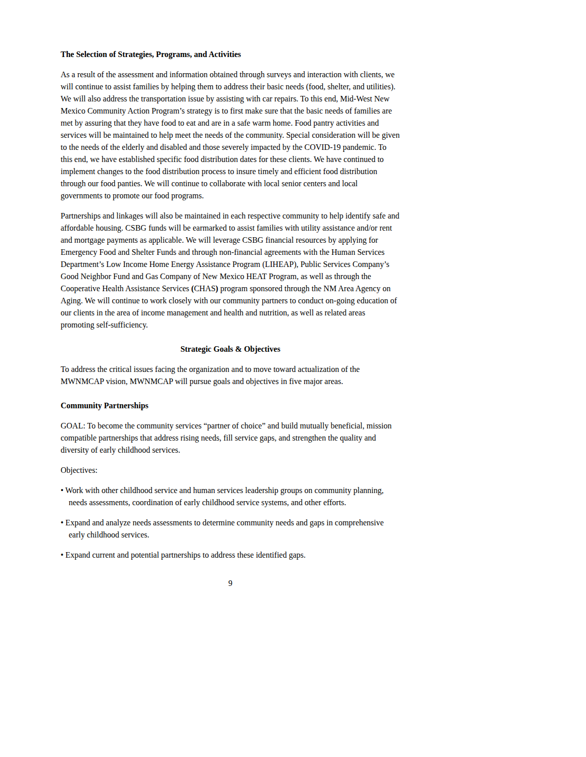The Selection of Strategies, Programs, and Activities
As a result of the assessment and information obtained through surveys and interaction with clients, we will continue to assist families by helping them to address their basic needs (food, shelter, and utilities). We will also address the transportation issue by assisting with car repairs. To this end, Mid-West New Mexico Community Action Program’s strategy is to first make sure that the basic needs of families are met by assuring that they have food to eat and are in a safe warm home. Food pantry activities and services will be maintained to help meet the needs of the community. Special consideration will be given to the needs of the elderly and disabled and those severely impacted by the COVID-19 pandemic. To this end, we have established specific food distribution dates for these clients. We have continued to implement changes to the food distribution process to insure timely and efficient food distribution through our food panties. We will continue to collaborate with local senior centers and local governments to promote our food programs.
Partnerships and linkages will also be maintained in each respective community to help identify safe and affordable housing. CSBG funds will be earmarked to assist families with utility assistance and/or rent and mortgage payments as applicable. We will leverage CSBG financial resources by applying for Emergency Food and Shelter Funds and through non-financial agreements with the Human Services Department’s Low Income Home Energy Assistance Program (LIHEAP), Public Services Company’s Good Neighbor Fund and Gas Company of New Mexico HEAT Program, as well as through the Cooperative Health Assistance Services (CHAS) program sponsored through the NM Area Agency on Aging. We will continue to work closely with our community partners to conduct on-going education of our clients in the area of income management and health and nutrition, as well as related areas promoting self-sufficiency.
Strategic Goals & Objectives
To address the critical issues facing the organization and to move toward actualization of the MWNMCAP vision, MWNMCAP will pursue goals and objectives in five major areas.
Community Partnerships
GOAL: To become the community services “partner of choice” and build mutually beneficial, mission compatible partnerships that address rising needs, fill service gaps, and strengthen the quality and diversity of early childhood services.
Objectives:
• Work with other childhood service and human services leadership groups on community planning, needs assessments, coordination of early childhood service systems, and other efforts.
• Expand and analyze needs assessments to determine community needs and gaps in comprehensive early childhood services.
• Expand current and potential partnerships to address these identified gaps.
9